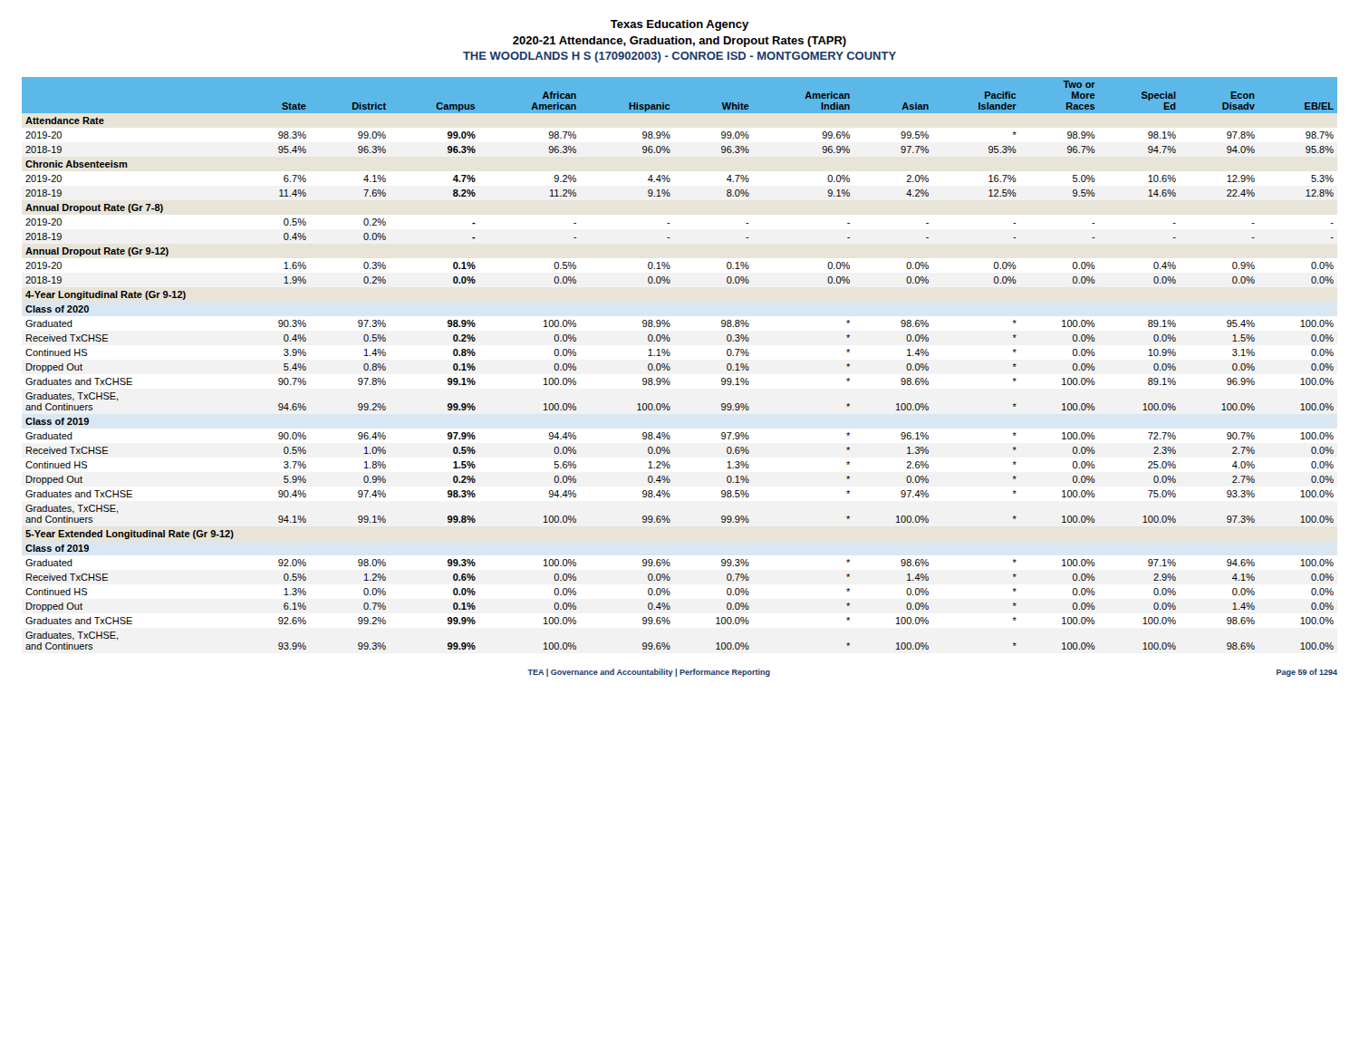Texas Education Agency
2020-21 Attendance, Graduation, and Dropout Rates (TAPR)
THE WOODLANDS H S (170902003) - CONROE ISD - MONTGOMERY COUNTY
| | State | District | Campus | African American | Hispanic | White | American Indian | Asian | Pacific Islander | Two or More Races | Special Ed | Econ Disadv | EB/EL |
| --- | --- | --- | --- | --- | --- | --- | --- | --- | --- | --- | --- | --- | --- |
| Attendance Rate |
| 2019-20 | 98.3% | 99.0% | 99.0% | 98.7% | 98.9% | 99.0% | 99.6% | 99.5% | * | 98.9% | 98.1% | 97.8% | 98.7% |
| 2018-19 | 95.4% | 96.3% | 96.3% | 96.3% | 96.0% | 96.3% | 96.9% | 97.7% | 95.3% | 96.7% | 94.7% | 94.0% | 95.8% |
| Chronic Absenteeism |
| 2019-20 | 6.7% | 4.1% | 4.7% | 9.2% | 4.4% | 4.7% | 0.0% | 2.0% | 16.7% | 5.0% | 10.6% | 12.9% | 5.3% |
| 2018-19 | 11.4% | 7.6% | 8.2% | 11.2% | 9.1% | 8.0% | 9.1% | 4.2% | 12.5% | 9.5% | 14.6% | 22.4% | 12.8% |
| Annual Dropout Rate (Gr 7-8) |
| 2019-20 | 0.5% | 0.2% | - | - | - | - | - | - | - | - | - | - | - |
| 2018-19 | 0.4% | 0.0% | - | - | - | - | - | - | - | - | - | - | - |
| Annual Dropout Rate (Gr 9-12) |
| 2019-20 | 1.6% | 0.3% | 0.1% | 0.5% | 0.1% | 0.1% | 0.0% | 0.0% | 0.0% | 0.0% | 0.4% | 0.9% | 0.0% |
| 2018-19 | 1.9% | 0.2% | 0.0% | 0.0% | 0.0% | 0.0% | 0.0% | 0.0% | 0.0% | 0.0% | 0.0% | 0.0% | 0.0% |
| 4-Year Longitudinal Rate (Gr 9-12) |
| Class of 2020 |
| Graduated | 90.3% | 97.3% | 98.9% | 100.0% | 98.9% | 98.8% | * | 98.6% | * | 100.0% | 89.1% | 95.4% | 100.0% |
| Received TxCHSE | 0.4% | 0.5% | 0.2% | 0.0% | 0.0% | 0.3% | * | 0.0% | * | 0.0% | 0.0% | 1.5% | 0.0% |
| Continued HS | 3.9% | 1.4% | 0.8% | 0.0% | 1.1% | 0.7% | * | 1.4% | * | 0.0% | 10.9% | 3.1% | 0.0% |
| Dropped Out | 5.4% | 0.8% | 0.1% | 0.0% | 0.0% | 0.1% | * | 0.0% | * | 0.0% | 0.0% | 0.0% | 0.0% |
| Graduates and TxCHSE | 90.7% | 97.8% | 99.1% | 100.0% | 98.9% | 99.1% | * | 98.6% | * | 100.0% | 89.1% | 96.9% | 100.0% |
| Graduates, TxCHSE, and Continuers | 94.6% | 99.2% | 99.9% | 100.0% | 100.0% | 99.9% | * | 100.0% | * | 100.0% | 100.0% | 100.0% | 100.0% |
| Class of 2019 |
| Graduated | 90.0% | 96.4% | 97.9% | 94.4% | 98.4% | 97.9% | * | 96.1% | * | 100.0% | 72.7% | 90.7% | 100.0% |
| Received TxCHSE | 0.5% | 1.0% | 0.5% | 0.0% | 0.0% | 0.6% | * | 1.3% | * | 0.0% | 2.3% | 2.7% | 0.0% |
| Continued HS | 3.7% | 1.8% | 1.5% | 5.6% | 1.2% | 1.3% | * | 2.6% | * | 0.0% | 25.0% | 4.0% | 0.0% |
| Dropped Out | 5.9% | 0.9% | 0.2% | 0.0% | 0.4% | 0.1% | * | 0.0% | * | 0.0% | 0.0% | 2.7% | 0.0% |
| Graduates and TxCHSE | 90.4% | 97.4% | 98.3% | 94.4% | 98.4% | 98.5% | * | 97.4% | * | 100.0% | 75.0% | 93.3% | 100.0% |
| Graduates, TxCHSE, and Continuers | 94.1% | 99.1% | 99.8% | 100.0% | 99.6% | 99.9% | * | 100.0% | * | 100.0% | 100.0% | 97.3% | 100.0% |
| 5-Year Extended Longitudinal Rate (Gr 9-12) |
| Class of 2019 |
| Graduated | 92.0% | 98.0% | 99.3% | 100.0% | 99.6% | 99.3% | * | 98.6% | * | 100.0% | 97.1% | 94.6% | 100.0% |
| Received TxCHSE | 0.5% | 1.2% | 0.6% | 0.0% | 0.0% | 0.7% | * | 1.4% | * | 0.0% | 2.9% | 4.1% | 0.0% |
| Continued HS | 1.3% | 0.0% | 0.0% | 0.0% | 0.0% | 0.0% | * | 0.0% | * | 0.0% | 0.0% | 0.0% | 0.0% |
| Dropped Out | 6.1% | 0.7% | 0.1% | 0.0% | 0.4% | 0.0% | * | 0.0% | * | 0.0% | 0.0% | 1.4% | 0.0% |
| Graduates and TxCHSE | 92.6% | 99.2% | 99.9% | 100.0% | 99.6% | 100.0% | * | 100.0% | * | 100.0% | 100.0% | 98.6% | 100.0% |
| Graduates, TxCHSE, and Continuers | 93.9% | 99.3% | 99.9% | 100.0% | 99.6% | 100.0% | * | 100.0% | * | 100.0% | 100.0% | 98.6% | 100.0% |
TEA | Governance and Accountability | Performance Reporting Page 59 of 1294